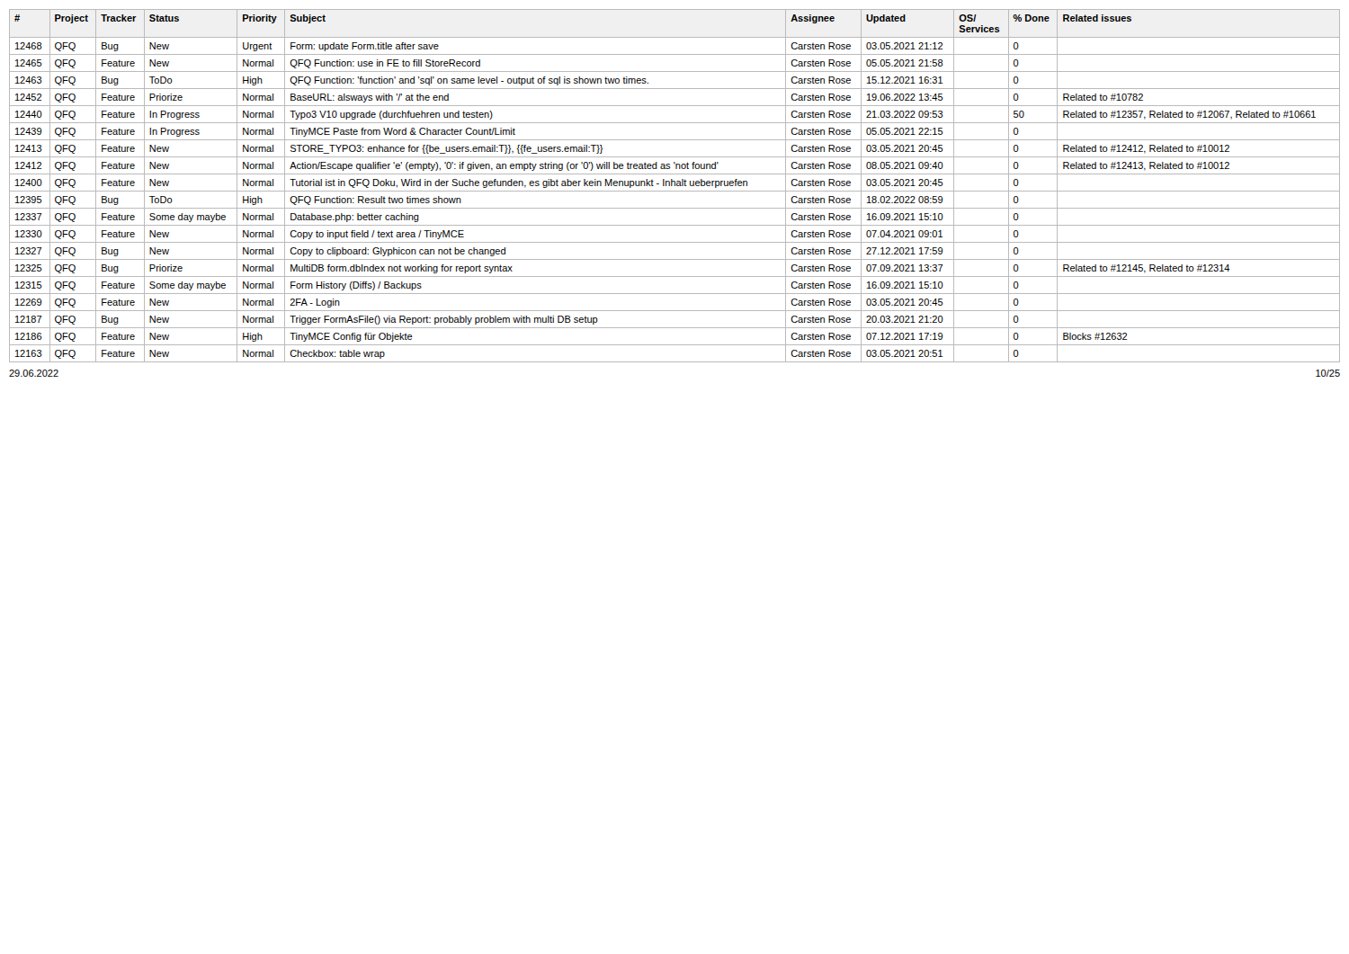| # | Project | Tracker | Status | Priority | Subject | Assignee | Updated | OS/ Services | % Done | Related issues |
| --- | --- | --- | --- | --- | --- | --- | --- | --- | --- | --- |
| 12468 | QFQ | Bug | New | Urgent | Form: update Form.title after save | Carsten Rose | 03.05.2021 21:12 | | 0 | |
| 12465 | QFQ | Feature | New | Normal | QFQ Function: use in FE to fill StoreRecord | Carsten Rose | 05.05.2021 21:58 | | 0 | |
| 12463 | QFQ | Bug | ToDo | High | QFQ Function: 'function' and 'sql' on same level - output of sql is shown two times. | Carsten Rose | 15.12.2021 16:31 | | 0 | |
| 12452 | QFQ | Feature | Priorize | Normal | BaseURL: alsways with '/' at the end | Carsten Rose | 19.06.2022 13:45 | | 0 | Related to #10782 |
| 12440 | QFQ | Feature | In Progress | Normal | Typo3 V10 upgrade (durchfuehren und testen) | Carsten Rose | 21.03.2022 09:53 | | 50 | Related to #12357, Related to #12067, Related to #10661 |
| 12439 | QFQ | Feature | In Progress | Normal | TinyMCE Paste from Word & Character Count/Limit | Carsten Rose | 05.05.2021 22:15 | | 0 | |
| 12413 | QFQ | Feature | New | Normal | STORE_TYPO3: enhance for {{be_users.email:T}}, {{fe_users.email:T}} | Carsten Rose | 03.05.2021 20:45 | | 0 | Related to #12412, Related to #10012 |
| 12412 | QFQ | Feature | New | Normal | Action/Escape qualifier 'e' (empty), '0': if given, an empty string (or '0') will be treated as 'not found' | Carsten Rose | 08.05.2021 09:40 | | 0 | Related to #12413, Related to #10012 |
| 12400 | QFQ | Feature | New | Normal | Tutorial ist in QFQ Doku, Wird in der Suche gefunden, es gibt aber kein Menupunkt - Inhalt ueberpruefen | Carsten Rose | 03.05.2021 20:45 | | 0 | |
| 12395 | QFQ | Bug | ToDo | High | QFQ Function: Result two times shown | Carsten Rose | 18.02.2022 08:59 | | 0 | |
| 12337 | QFQ | Feature | Some day maybe | Normal | Database.php: better caching | Carsten Rose | 16.09.2021 15:10 | | 0 | |
| 12330 | QFQ | Feature | New | Normal | Copy to input field / text area / TinyMCE | Carsten Rose | 07.04.2021 09:01 | | 0 | |
| 12327 | QFQ | Bug | New | Normal | Copy to clipboard: Glyphicon can not be changed | Carsten Rose | 27.12.2021 17:59 | | 0 | |
| 12325 | QFQ | Bug | Priorize | Normal | MultiDB form.dbIndex not working for report syntax | Carsten Rose | 07.09.2021 13:37 | | 0 | Related to #12145, Related to #12314 |
| 12315 | QFQ | Feature | Some day maybe | Normal | Form History (Diffs) / Backups | Carsten Rose | 16.09.2021 15:10 | | 0 | |
| 12269 | QFQ | Feature | New | Normal | 2FA - Login | Carsten Rose | 03.05.2021 20:45 | | 0 | |
| 12187 | QFQ | Bug | New | Normal | Trigger FormAsFile() via Report: probably problem with multi DB setup | Carsten Rose | 20.03.2021 21:20 | | 0 | |
| 12186 | QFQ | Feature | New | High | TinyMCE Config für Objekte | Carsten Rose | 07.12.2021 17:19 | | 0 | Blocks #12632 |
| 12163 | QFQ | Feature | New | Normal | Checkbox: table wrap | Carsten Rose | 03.05.2021 20:51 | | 0 | |
29.06.2022 10/25